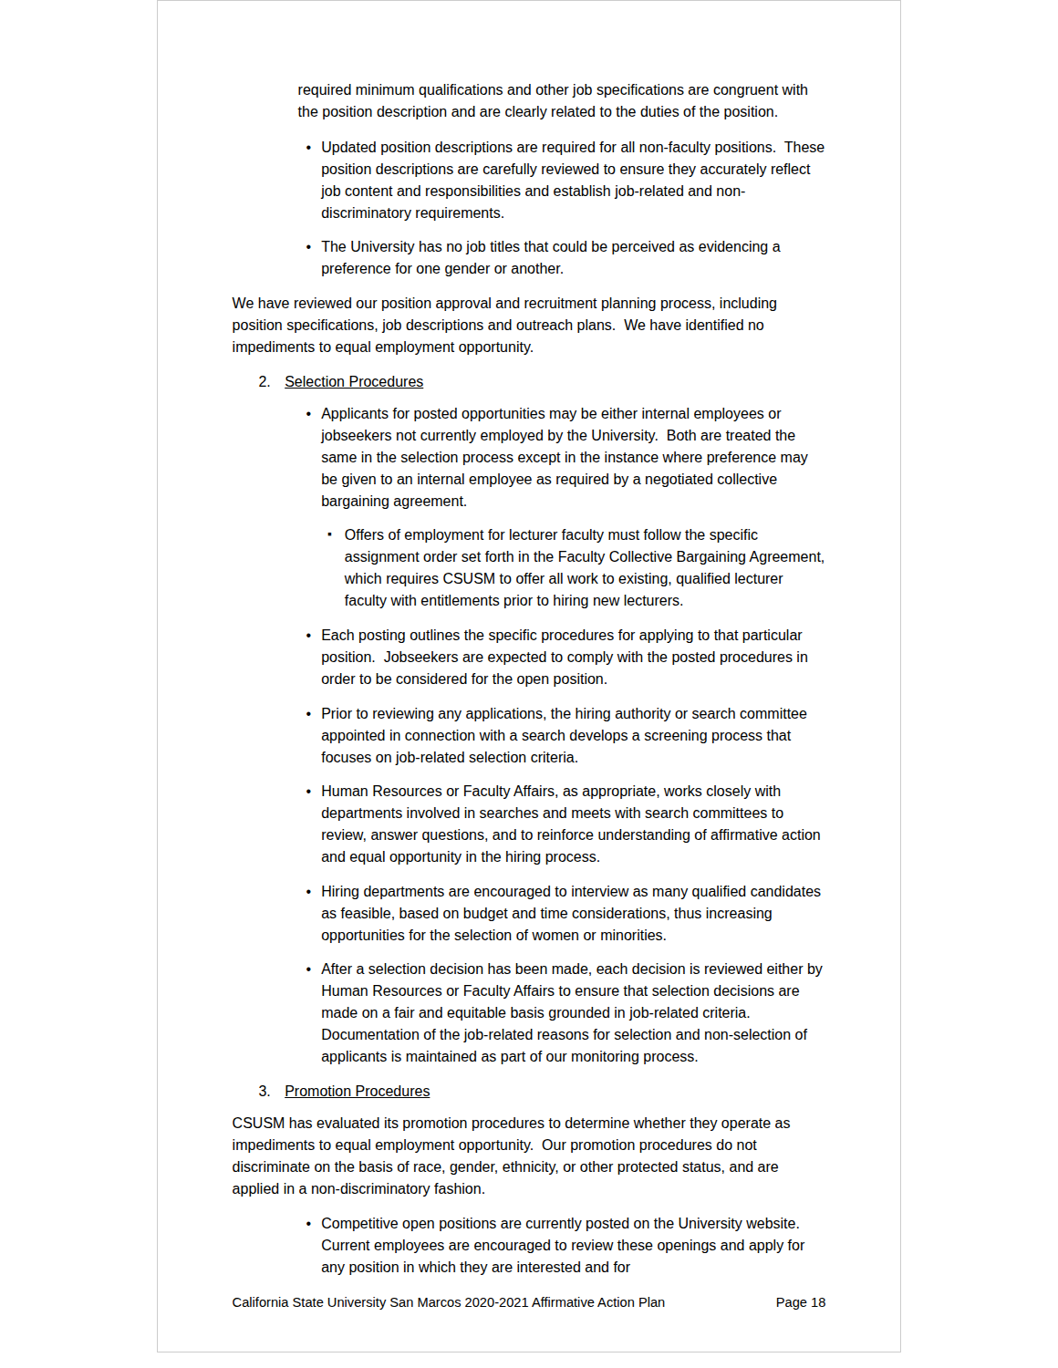required minimum qualifications and other job specifications are congruent with the position description and are clearly related to the duties of the position.
Updated position descriptions are required for all non-faculty positions. These position descriptions are carefully reviewed to ensure they accurately reflect job content and responsibilities and establish job-related and non-discriminatory requirements.
The University has no job titles that could be perceived as evidencing a preference for one gender or another.
We have reviewed our position approval and recruitment planning process, including position specifications, job descriptions and outreach plans. We have identified no impediments to equal employment opportunity.
2. Selection Procedures
Applicants for posted opportunities may be either internal employees or jobseekers not currently employed by the University. Both are treated the same in the selection process except in the instance where preference may be given to an internal employee as required by a negotiated collective bargaining agreement.
Offers of employment for lecturer faculty must follow the specific assignment order set forth in the Faculty Collective Bargaining Agreement, which requires CSUSM to offer all work to existing, qualified lecturer faculty with entitlements prior to hiring new lecturers.
Each posting outlines the specific procedures for applying to that particular position. Jobseekers are expected to comply with the posted procedures in order to be considered for the open position.
Prior to reviewing any applications, the hiring authority or search committee appointed in connection with a search develops a screening process that focuses on job-related selection criteria.
Human Resources or Faculty Affairs, as appropriate, works closely with departments involved in searches and meets with search committees to review, answer questions, and to reinforce understanding of affirmative action and equal opportunity in the hiring process.
Hiring departments are encouraged to interview as many qualified candidates as feasible, based on budget and time considerations, thus increasing opportunities for the selection of women or minorities.
After a selection decision has been made, each decision is reviewed either by Human Resources or Faculty Affairs to ensure that selection decisions are made on a fair and equitable basis grounded in job-related criteria. Documentation of the job-related reasons for selection and non-selection of applicants is maintained as part of our monitoring process.
3. Promotion Procedures
CSUSM has evaluated its promotion procedures to determine whether they operate as impediments to equal employment opportunity. Our promotion procedures do not discriminate on the basis of race, gender, ethnicity, or other protected status, and are applied in a non-discriminatory fashion.
Competitive open positions are currently posted on the University website. Current employees are encouraged to review these openings and apply for any position in which they are interested and for
California State University San Marcos 2020-2021 Affirmative Action Plan Page 18